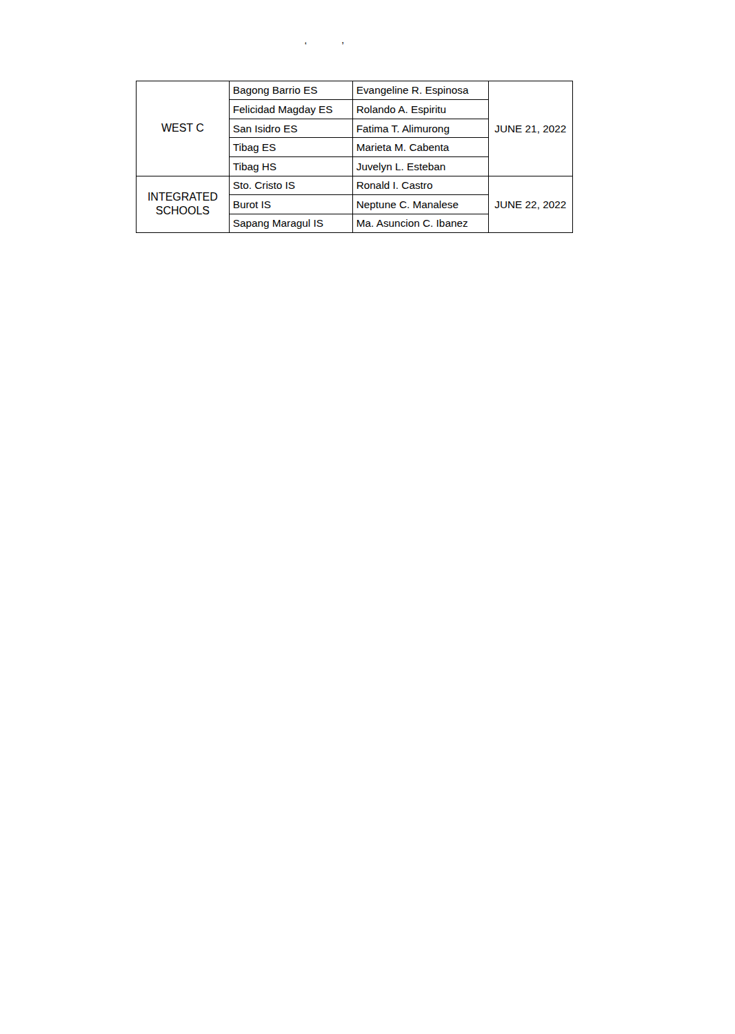‘ ’
| WEST C | Bagong Barrio ES | Evangeline R. Espinosa | JUNE 21, 2022 |
| Felicidad Magday ES | Rolando A. Espiritu |
| San Isidro ES | Fatima T. Alimurong |
| Tibag ES | Marieta M. Cabenta |
| Tibag HS | Juvelyn L. Esteban |
| INTEGRATED SCHOOLS | Sto. Cristo IS | Ronald I. Castro | JUNE 22, 2022 |
| Burot IS | Neptune C. Manalese |
| Sapang Maragul IS | Ma. Asuncion C. Ibanez |